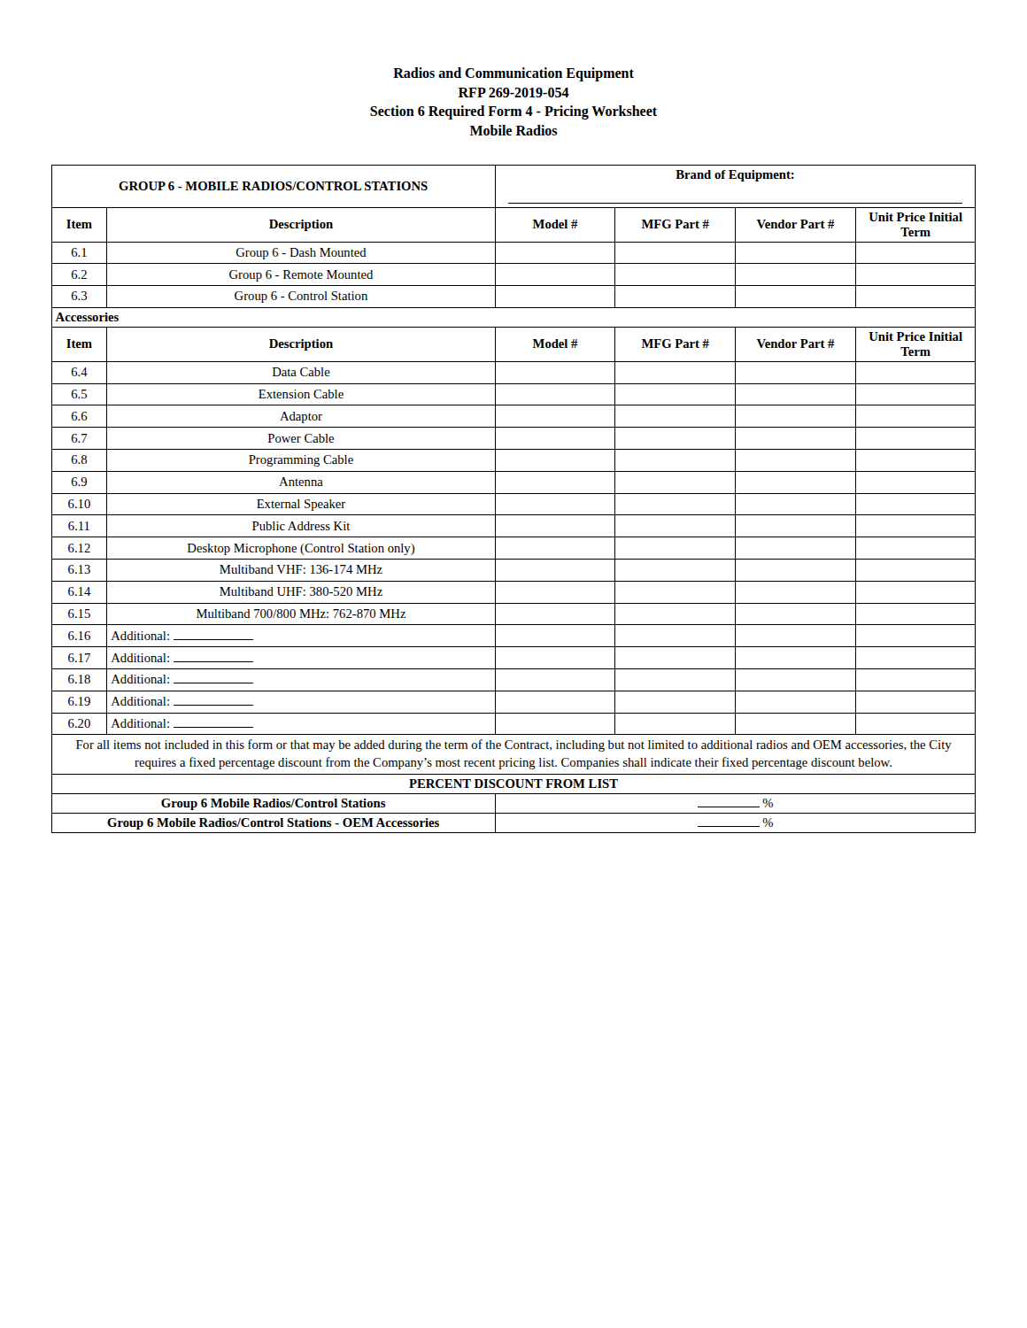Radios and Communication Equipment
RFP 269-2019-054
Section 6 Required Form 4 - Pricing Worksheet
Mobile Radios
| GROUP 6 - MOBILE RADIOS/CONTROL STATIONS | Brand of Equipment: |
| Item | Description | Model # | MFG Part # | Vendor Part # | Unit Price Initial Term |
| 6.1 | Group 6 - Dash Mounted | | | | |
| 6.2 | Group 6 - Remote Mounted | | | | |
| 6.3 | Group 6 - Control Station | | | | |
| Accessories |
| Item | Description | Model # | MFG Part # | Vendor Part # | Unit Price Initial Term |
| 6.4 | Data Cable | | | | |
| 6.5 | Extension Cable | | | | |
| 6.6 | Adaptor | | | | |
| 6.7 | Power Cable | | | | |
| 6.8 | Programming Cable | | | | |
| 6.9 | Antenna | | | | |
| 6.10 | External Speaker | | | | |
| 6.11 | Public Address Kit | | | | |
| 6.12 | Desktop Microphone (Control Station only) | | | | |
| 6.13 | Multiband VHF: 136-174 MHz | | | | |
| 6.14 | Multiband UHF: 380-520 MHz | | | | |
| 6.15 | Multiband 700/800 MHz: 762-870 MHz | | | | |
| 6.16 | Additional: | | | | |
| 6.17 | Additional: | | | | |
| 6.18 | Additional: | | | | |
| 6.19 | Additional: | | | | |
| 6.20 | Additional: | | | | |
| For all items not included in this form or that may be added during the term of the Contract, including but not limited to additional radios and OEM accessories, the City requires a fixed percentage discount from the Company’s most recent pricing list. Companies shall indicate their fixed percentage discount below. |
| PERCENT DISCOUNT FROM LIST |
| Group 6 Mobile Radios/Control Stations | % |
| Group 6 Mobile Radios/Control Stations - OEM Accessories | % |